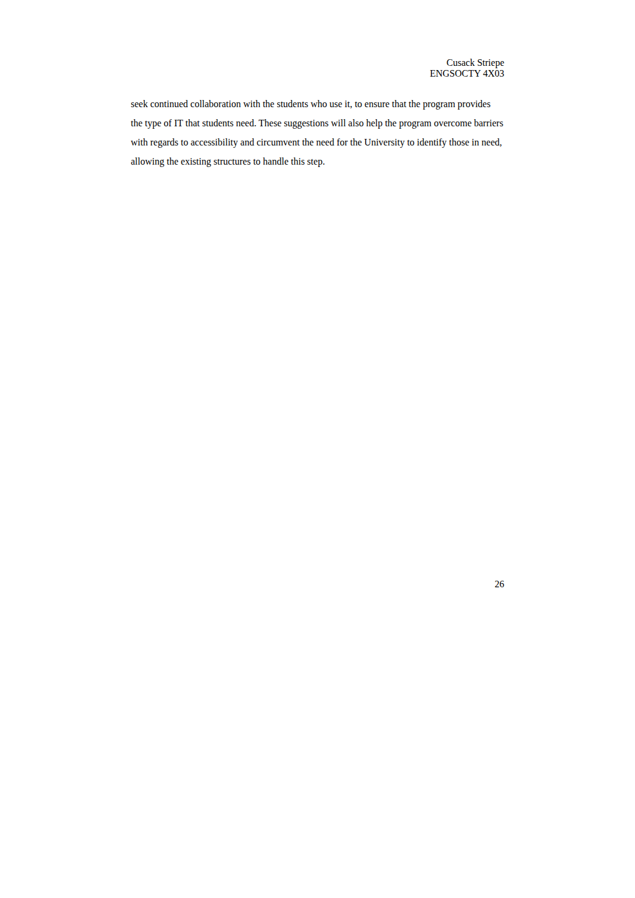Cusack Striepe
ENGSOCTY 4X03
seek continued collaboration with the students who use it, to ensure that the program provides the type of IT that students need. These suggestions will also help the program overcome barriers with regards to accessibility and circumvent the need for the University to identify those in need, allowing the existing structures to handle this step.
26